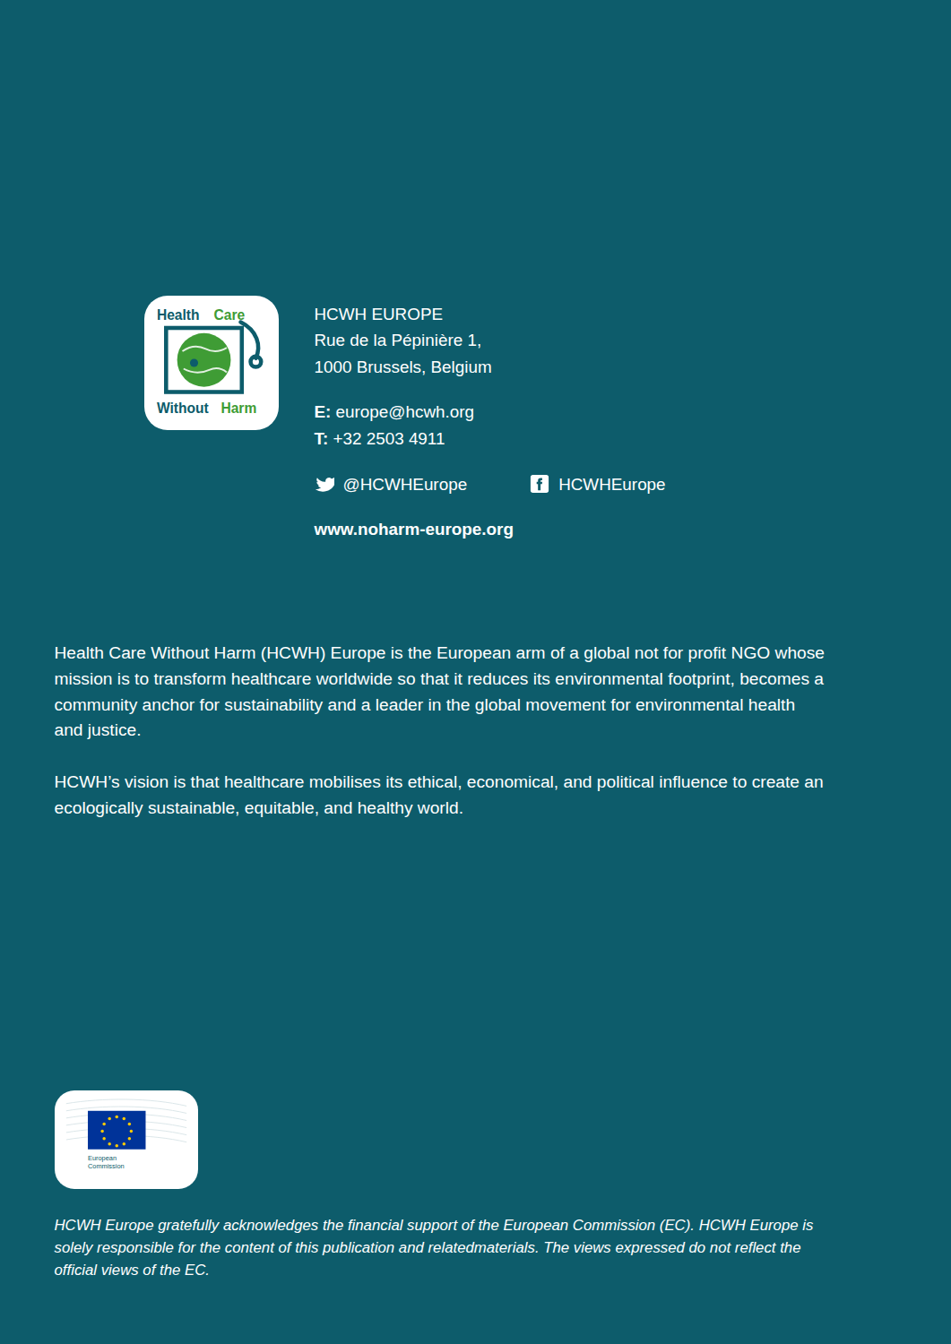Health Care Without Harm
HCWH EUROPE
Rue de la Pépinière 1,
1000 Brussels, Belgium
E: europe@hcwh.org
T: +32 2503 4911
@HCWHEurope HCWHEurope
www.noharm-europe.org
Health Care Without Harm (HCWH) Europe is the European arm of a global not for profit NGO whose mission is to transform healthcare worldwide so that it reduces its environmental footprint, becomes a community anchor for sustainability and a leader in the global movement for environmental health and justice.
HCWH’s vision is that healthcare mobilises its ethical, economical, and political influence to create an ecologically sustainable, equitable, and healthy world.
European Commission
HCWH Europe gratefully acknowledges the financial support of the European Commission (EC). HCWH Europe is solely responsible for the content of this publication and relatedmaterials. The views expressed do not reflect the official views of the EC.